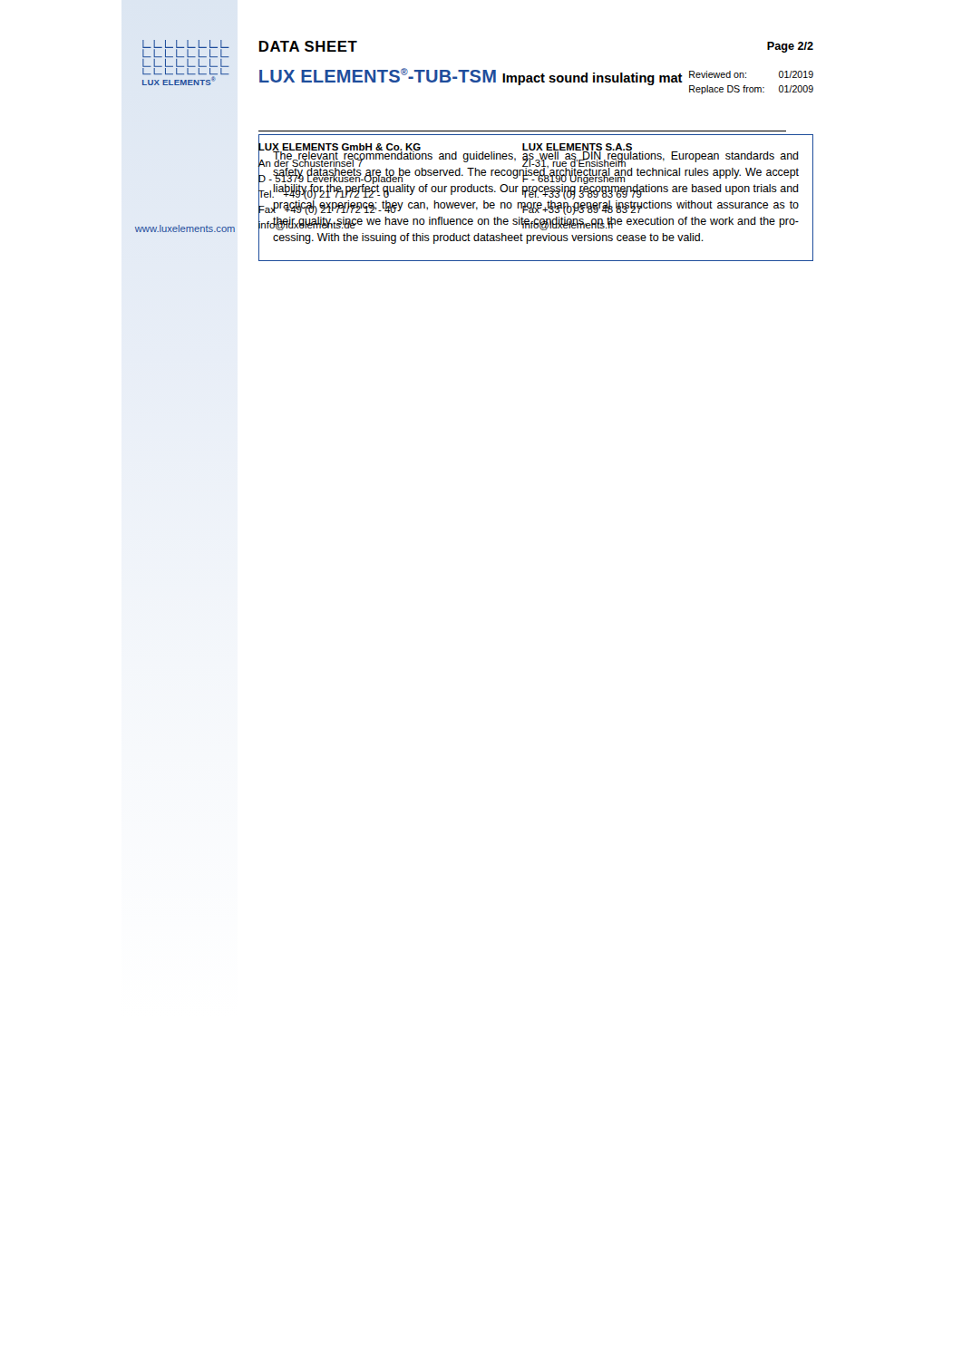LUX ELEMENTS®
Page 2/2
| Reviewed on: | 01/2019 |
| Replace DS from: | 01/2009 |
DATA SHEET
LUX ELEMENTS®-TUB-TSM Impact sound insulating mat
The relevant recommendations and guidelines, as well as DIN regulations, European standards and safety datasheets are to be observed. The recognised architectural and technical rules apply. We accept liability for the perfect quality of our products. Our processing recommendations are based upon trials and practical experience; they can, however, be no more than general instructions without assurance as to their quality, since we have no influence on the site conditions, on the execution of the work and the processing. With the issuing of this product datasheet previous versions cease to be valid.
LUX ELEMENTS GmbH & Co. KG
An der Schusterinsel 7
D - 51379 Leverkusen-Opladen
Tel. +49 (0) 21 71/72 12 - 0
Fax +49 (0) 21 71/72 12 - 40
info@luxelements.de
LUX ELEMENTS S.A.S
ZI-31, rue d’Ensisheim
F - 68190 Ungersheim
Tél. +33 (0) 3 89 83 69 79
Fax +33 (0) 3 89 48 83 27
info@luxelements.fr
www.luxelements.com